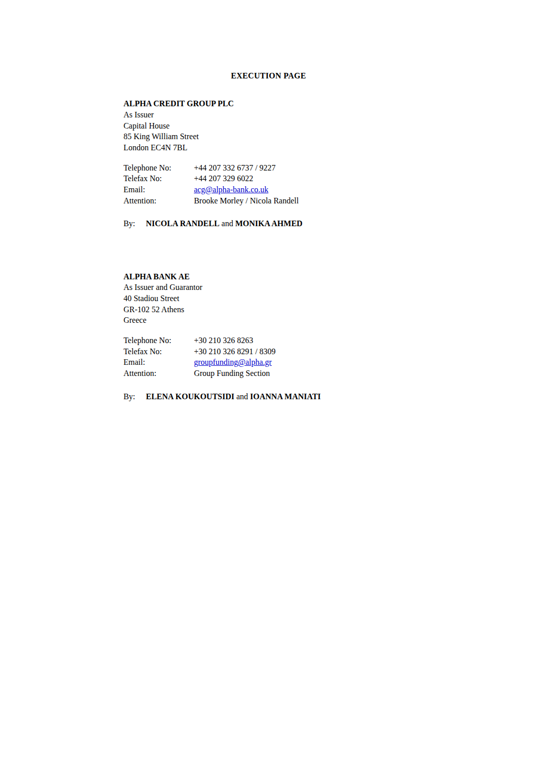EXECUTION PAGE
ALPHA CREDIT GROUP PLC
As Issuer
Capital House
85 King William Street
London EC4N 7BL
| Telephone No: | +44 207 332 6737 / 9227 |
| Telefax No: | +44 207 329 6022 |
| Email: | acg@alpha-bank.co.uk |
| Attention: | Brooke Morley / Nicola Randell |
By: NICOLA RANDELL and MONIKA AHMED
ALPHA BANK AE
As Issuer and Guarantor
40 Stadiou Street
GR-102 52 Athens
Greece
| Telephone No: | +30 210 326 8263 |
| Telefax No: | +30 210 326 8291 / 8309 |
| Email: | groupfunding@alpha.gr |
| Attention: | Group Funding Section |
By: ELENA KOUKOUTSIDI and IOANNA MANIATI